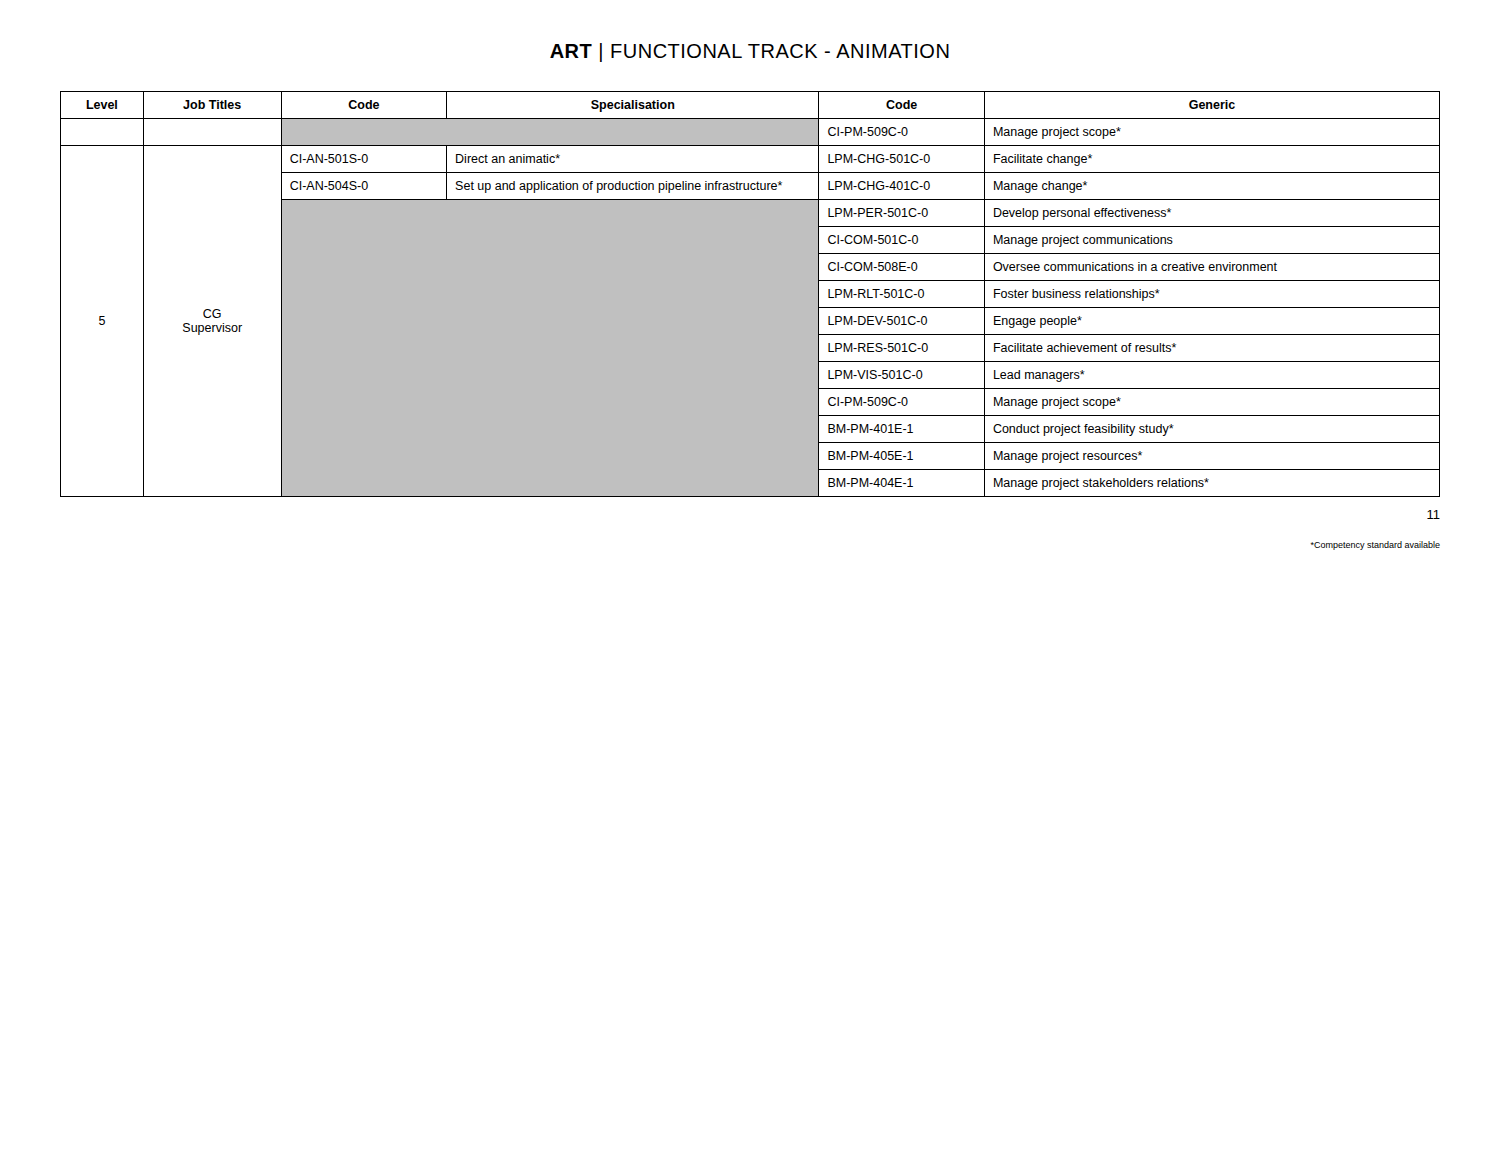ART | FUNCTIONAL TRACK - ANIMATION
| Level | Job Titles | Code | Specialisation | Code | Generic |
| --- | --- | --- | --- | --- | --- |
| | | | CI-PM-509C-0 | Manage project scope* |
| 5 | CG Supervisor | CI-AN-501S-0 | Direct an animatic* | LPM-CHG-501C-0 | Facilitate change* |
| CI-AN-504S-0 | Set up and application of production pipeline infrastructure* | LPM-CHG-401C-0 | Manage change* |
| | LPM-PER-501C-0 | Develop personal effectiveness* |
| CI-COM-501C-0 | Manage project communications |
| CI-COM-508E-0 | Oversee communications in a creative environment |
| LPM-RLT-501C-0 | Foster business relationships* |
| LPM-DEV-501C-0 | Engage people* |
| LPM-RES-501C-0 | Facilitate achievement of results* |
| LPM-VIS-501C-0 | Lead managers* |
| CI-PM-509C-0 | Manage project scope* |
| BM-PM-401E-1 | Conduct project feasibility study* |
| BM-PM-405E-1 | Manage project resources* |
| BM-PM-404E-1 | Manage project stakeholders relations* |
11
*Competency standard available